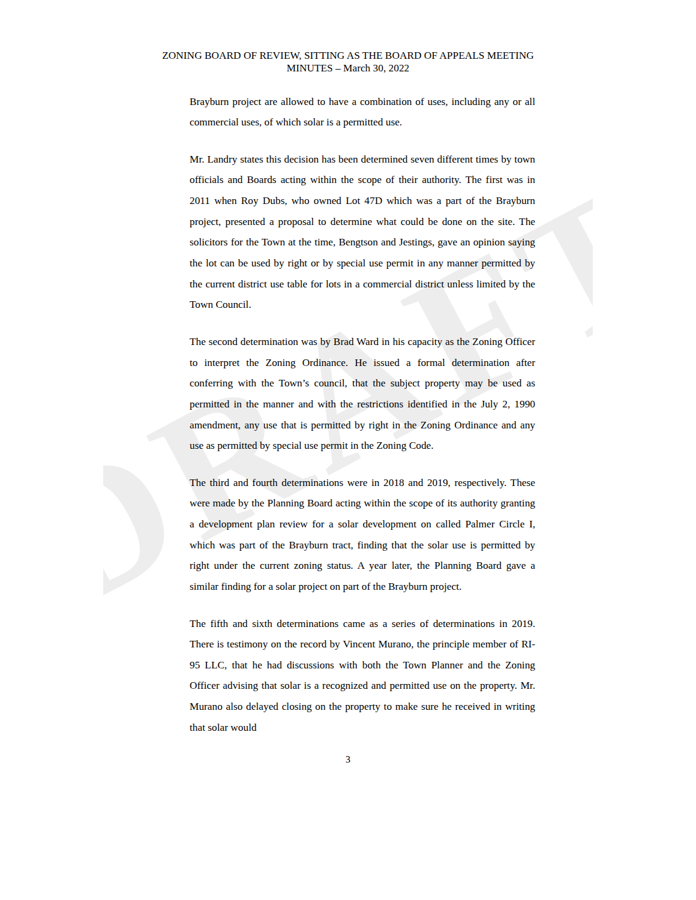DRAFT
ZONING BOARD OF REVIEW, SITTING AS THE BOARD OF APPEALS MEETING MINUTES – March 30, 2022
Brayburn project are allowed to have a combination of uses, including any or all commercial uses, of which solar is a permitted use.
Mr. Landry states this decision has been determined seven different times by town officials and Boards acting within the scope of their authority. The first was in 2011 when Roy Dubs, who owned Lot 47D which was a part of the Brayburn project, presented a proposal to determine what could be done on the site. The solicitors for the Town at the time, Bengtson and Jestings, gave an opinion saying the lot can be used by right or by special use permit in any manner permitted by the current district use table for lots in a commercial district unless limited by the Town Council.
The second determination was by Brad Ward in his capacity as the Zoning Officer to interpret the Zoning Ordinance. He issued a formal determination after conferring with the Town’s council, that the subject property may be used as permitted in the manner and with the restrictions identified in the July 2, 1990 amendment, any use that is permitted by right in the Zoning Ordinance and any use as permitted by special use permit in the Zoning Code.
The third and fourth determinations were in 2018 and 2019, respectively. These were made by the Planning Board acting within the scope of its authority granting a development plan review for a solar development on called Palmer Circle I, which was part of the Brayburn tract, finding that the solar use is permitted by right under the current zoning status. A year later, the Planning Board gave a similar finding for a solar project on part of the Brayburn project.
The fifth and sixth determinations came as a series of determinations in 2019. There is testimony on the record by Vincent Murano, the principle member of RI-95 LLC, that he had discussions with both the Town Planner and the Zoning Officer advising that solar is a recognized and permitted use on the property. Mr. Murano also delayed closing on the property to make sure he received in writing that solar would
3